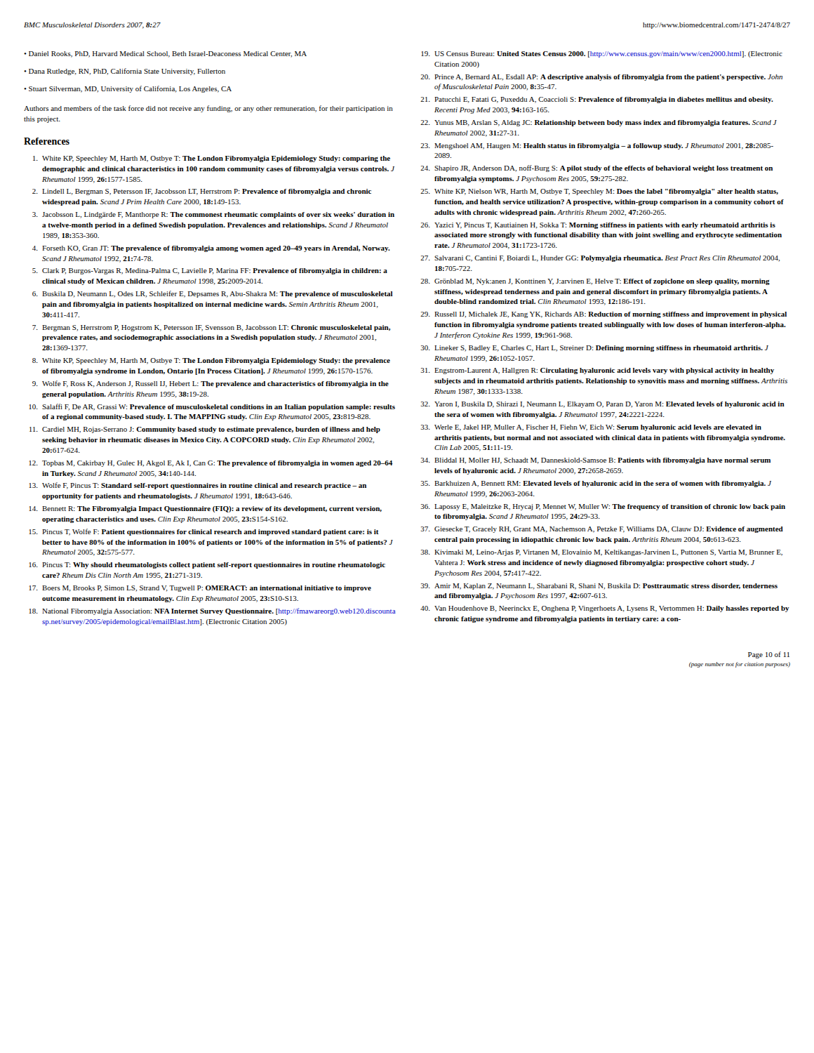BMC Musculoskeletal Disorders 2007, 8: 27
http://www.biomedcentral.com/1471-2474/8/27
• Daniel Rooks, PhD, Harvard Medical School, Beth Israel-Deaconess Medical Center, MA
• Dana Rutledge, RN, PhD, California State University, Fullerton
• Stuart Silverman, MD, University of California, Los Angeles, CA
Authors and members of the task force did not receive any funding, or any other remuneration, for their participation in this project.
References
1. White KP, Speechley M, Harth M, Ostbye T: The London Fibromyalgia Epidemiology Study: comparing the demographic and clinical characteristics in 100 random community cases of fibromyalgia versus controls. J Rheumatol 1999, 26: 1577-1585.
2. Lindell L, Bergman S, Petersson IF, Jacobsson LT, Herrstrom P: Prevalence of fibromyalgia and chronic widespread pain. Scand J Prim Health Care 2000, 18: 149-153.
3. Jacobsson L, Lindgärde F, Manthorpe R: The commonest rheumatic complaints of over six weeks' duration in a twelve-month period in a defined Swedish population. Prevalences and relationships. Scand J Rheumatol 1989, 18: 353-360.
4. Forseth KO, Gran JT: The prevalence of fibromyalgia among women aged 20–49 years in Arendal, Norway. Scand J Rheumatol 1992, 21: 74-78.
5. Clark P, Burgos-Vargas R, Medina-Palma C, Lavielle P, Marina FF: Prevalence of fibromyalgia in children: a clinical study of Mexican children. J Rheumatol 1998, 25: 2009-2014.
6. Buskila D, Neumann L, Odes LR, Schleifer E, Depsames R, Abu-Shakra M: The prevalence of musculoskeletal pain and fibromyalgia in patients hospitalized on internal medicine wards. Semin Arthritis Rheum 2001, 30: 411-417.
7. Bergman S, Herrstrom P, Hogstrom K, Petersson IF, Svensson B, Jacobsson LT: Chronic musculoskeletal pain, prevalence rates, and sociodemographic associations in a Swedish population study. J Rheumatol 2001, 28: 1369-1377.
8. White KP, Speechley M, Harth M, Ostbye T: The London Fibromyalgia Epidemiology Study: the prevalence of fibromyalgia syndrome in London, Ontario [In Process Citation]. J Rheumatol 1999, 26: 1570-1576.
9. Wolfe F, Ross K, Anderson J, Russell IJ, Hebert L: The prevalence and characteristics of fibromyalgia in the general population. Arthritis Rheum 1995, 38: 19-28.
10. Salaffi F, De AR, Grassi W: Prevalence of musculoskeletal conditions in an Italian population sample: results of a regional community-based study. I. The MAPPING study. Clin Exp Rheumatol 2005, 23: 819-828.
11. Cardiel MH, Rojas-Serrano J: Community based study to estimate prevalence, burden of illness and help seeking behavior in rheumatic diseases in Mexico City. A COPCORD study. Clin Exp Rheumatol 2002, 20: 617-624.
12. Topbas M, Cakirbay H, Gulec H, Akgol E, Ak I, Can G: The prevalence of fibromyalgia in women aged 20–64 in Turkey. Scand J Rheumatol 2005, 34: 140-144.
13. Wolfe F, Pincus T: Standard self-report questionnaires in routine clinical and research practice – an opportunity for patients and rheumatologists. J Rheumatol 1991, 18: 643-646.
14. Bennett R: The Fibromyalgia Impact Questionnaire (FIQ): a review of its development, current version, operating characteristics and uses. Clin Exp Rheumatol 2005, 23: S154-S162.
15. Pincus T, Wolfe F: Patient questionnaires for clinical research and improved standard patient care: is it better to have 80% of the information in 100% of patients or 100% of the information in 5% of patients? J Rheumatol 2005, 32: 575-577.
16. Pincus T: Why should rheumatologists collect patient self-report questionnaires in routine rheumatologic care? Rheum Dis Clin North Am 1995, 21: 271-319.
17. Boers M, Brooks P, Simon LS, Strand V, Tugwell P: OMERACT: an international initiative to improve outcome measurement in rheumatology. Clin Exp Rheumatol 2005, 23: S10-S13.
18. National Fibromyalgia Association: NFA Internet Survey Questionnaire. [http://fmawareorg0.web120.discountasp.net/survey/2005/epidemological/emailBlast.htm]. (Electronic Citation 2005)
19. US Census Bureau: United States Census 2000. [http://www.census.gov/main/www/cen2000.html]. (Electronic Citation 2000)
20. Prince A, Bernard AL, Esdall AP: A descriptive analysis of fibromyalgia from the patient's perspective. John of Musculoskeletal Pain 2000, 8: 35-47.
21. Patucchi E, Fatati G, Puxeddu A, Coaccioli S: Prevalence of fibromyalgia in diabetes mellitus and obesity. Recenti Prog Med 2003, 94: 163-165.
22. Yunus MB, Arslan S, Aldag JC: Relationship between body mass index and fibromyalgia features. Scand J Rheumatol 2002, 31: 27-31.
23. Mengshoel AM, Haugen M: Health status in fibromyalgia – a followup study. J Rheumatol 2001, 28: 2085-2089.
24. Shapiro JR, Anderson DA, noff-Burg S: A pilot study of the effects of behavioral weight loss treatment on fibromyalgia symptoms. J Psychosom Res 2005, 59: 275-282.
25. White KP, Nielson WR, Harth M, Ostbye T, Speechley M: Does the label "fibromyalgia" alter health status, function, and health service utilization? A prospective, within-group comparison in a community cohort of adults with chronic widespread pain. Arthritis Rheum 2002, 47: 260-265.
26. Yazici Y, Pincus T, Kautiainen H, Sokka T: Morning stiffness in patients with early rheumatoid arthritis is associated more strongly with functional disability than with joint swelling and erythrocyte sedimentation rate. J Rheumatol 2004, 31: 1723-1726.
27. Salvarani C, Cantini F, Boiardi L, Hunder GG: Polymyalgia rheumatica. Best Pract Res Clin Rheumatol 2004, 18: 705-722.
28. Grönblad M, Nyk:anen J, Konttinen Y, J:arvinen E, Helve T: Effect of zopiclone on sleep quality, morning stiffness, widespread tenderness and pain and general discomfort in primary fibromyalgia patients. A double-blind randomized trial. Clin Rheumatol 1993, 12: 186-191.
29. Russell IJ, Michalek JE, Kang YK, Richards AB: Reduction of morning stiffness and improvement in physical function in fibromyalgia syndrome patients treated sublingually with low doses of human interferon-alpha. J Interferon Cytokine Res 1999, 19: 961-968.
30. Lineker S, Badley E, Charles C, Hart L, Streiner D: Defining morning stiffness in rheumatoid arthritis. J Rheumatol 1999, 26: 1052-1057.
31. Engstrom-Laurent A, Hallgren R: Circulating hyaluronic acid levels vary with physical activity in healthy subjects and in rheumatoid arthritis patients. Relationship to synovitis mass and morning stiffness. Arthritis Rheum 1987, 30: 1333-1338.
32. Yaron I, Buskila D, Shirazi I, Neumann L, Elkayam O, Paran D, Yaron M: Elevated levels of hyaluronic acid in the sera of women with fibromyalgia. J Rheumatol 1997, 24: 2221-2224.
33. Werle E, Jakel HP, Muller A, Fischer H, Fiehn W, Eich W: Serum hyaluronic acid levels are elevated in arthritis patients, but normal and not associated with clinical data in patients with fibromyalgia syndrome. Clin Lab 2005, 51: 11-19.
34. Bliddal H, Moller HJ, Schaadt M, Danneskiold-Samsoe B: Patients with fibromyalgia have normal serum levels of hyaluronic acid. J Rheumatol 2000, 27: 2658-2659.
35. Barkhuizen A, Bennett RM: Elevated levels of hyaluronic acid in the sera of women with fibromyalgia. J Rheumatol 1999, 26: 2063-2064.
36. Lapossy E, Maleitzke R, Hrycaj P, Mennet W, Muller W: The frequency of transition of chronic low back pain to fibromyalgia. Scand J Rheumatol 1995, 24: 29-33.
37. Giesecke T, Gracely RH, Grant MA, Nachemson A, Petzke F, Williams DA, Clauw DJ: Evidence of augmented central pain processing in idiopathic chronic low back pain. Arthritis Rheum 2004, 50: 613-623.
38. Kivimaki M, Leino-Arjas P, Virtanen M, Elovainio M, Keltikangas-Jarvinen L, Puttonen S, Vartia M, Brunner E, Vahtera J: Work stress and incidence of newly diagnosed fibromyalgia: prospective cohort study. J Psychosom Res 2004, 57: 417-422.
39. Amir M, Kaplan Z, Neumann L, Sharabani R, Shani N, Buskila D: Posttraumatic stress disorder, tenderness and fibromyalgia. J Psychosom Res 1997, 42: 607-613.
40. Van Houdenhove B, Neerinckx E, Onghena P, Vingerhoets A, Lysens R, Vertommen H: Daily hassles reported by chronic fatigue syndrome and fibromyalgia patients in tertiary care: a con-
Page 10 of 11
(page number not for citation purposes)